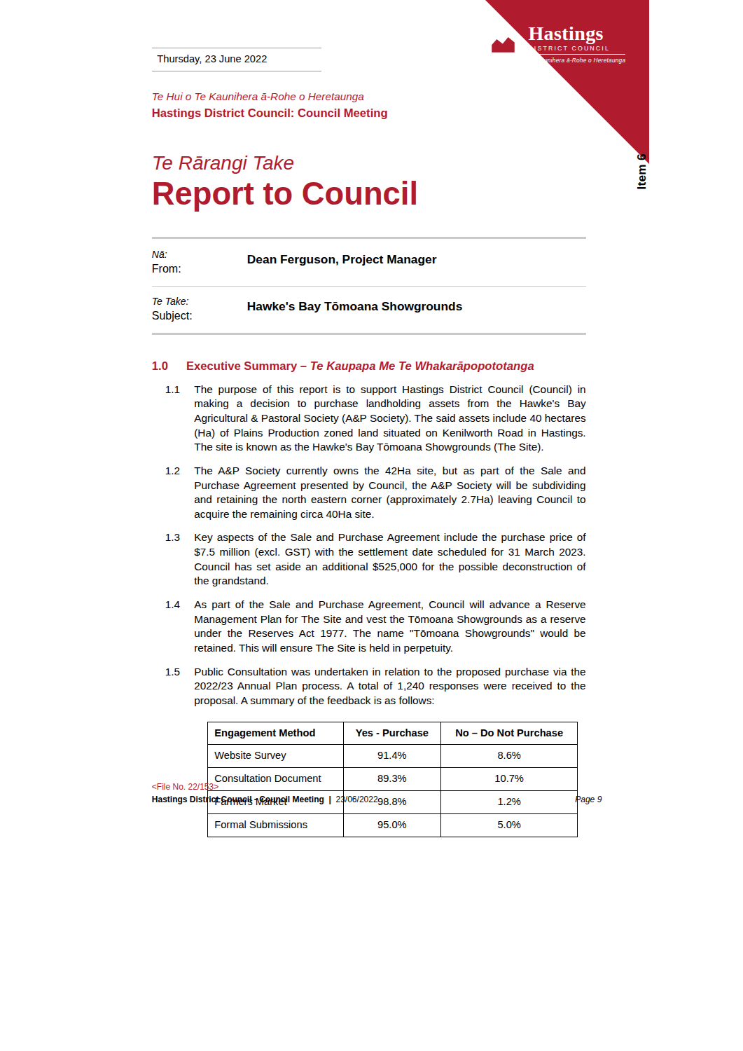Hastings
DISTRICT COUNCIL
Te Kaunihera ā-Rohe o Heretaunga
Item 6
Thursday, 23 June 2022
Te Hui o Te Kaunihera ā-Rohe o Heretaunga
Hastings District Council: Council Meeting
Te Rārangi Take
Report to Council
| Nā: From: | Dean Ferguson, Project Manager |
| Te Take: Subject: | Hawke's Bay Tōmoana Showgrounds |
1.0 Executive Summary – Te Kaupapa Me Te Whakarāpopototanga
1.1
The purpose of this report is to support Hastings District Council (Council) in making a decision to purchase landholding assets from the Hawke's Bay Agricultural & Pastoral Society (A&P Society). The said assets include 40 hectares (Ha) of Plains Production zoned land situated on Kenilworth Road in Hastings. The site is known as the Hawke's Bay Tōmoana Showgrounds (The Site).
1.2
The A&P Society currently owns the 42Ha site, but as part of the Sale and Purchase Agreement presented by Council, the A&P Society will be subdividing and retaining the north eastern corner (approximately 2.7Ha) leaving Council to acquire the remaining circa 40Ha site.
1.3
Key aspects of the Sale and Purchase Agreement include the purchase price of $7.5 million (excl. GST) with the settlement date scheduled for 31 March 2023. Council has set aside an additional $525,000 for the possible deconstruction of the grandstand.
1.4
As part of the Sale and Purchase Agreement, Council will advance a Reserve Management Plan for The Site and vest the Tōmoana Showgrounds as a reserve under the Reserves Act 1977. The name "Tōmoana Showgrounds" would be retained. This will ensure The Site is held in perpetuity.
1.5
Public Consultation was undertaken in relation to the proposed purchase via the 2022/23 Annual Plan process. A total of 1,240 responses were received to the proposal. A summary of the feedback is as follows:
| Engagement Method | Yes - Purchase | No – Do Not Purchase |
| --- | --- | --- |
| Website Survey | 91.4% | 8.6% |
| Consultation Document | 89.3% | 10.7% |
| Farmers Market | 98.8% | 1.2% |
| Formal Submissions | 95.0% | 5.0% |
<File No. 22/153>
Hastings District Council - Council Meeting | 23/06/2022
Page 9